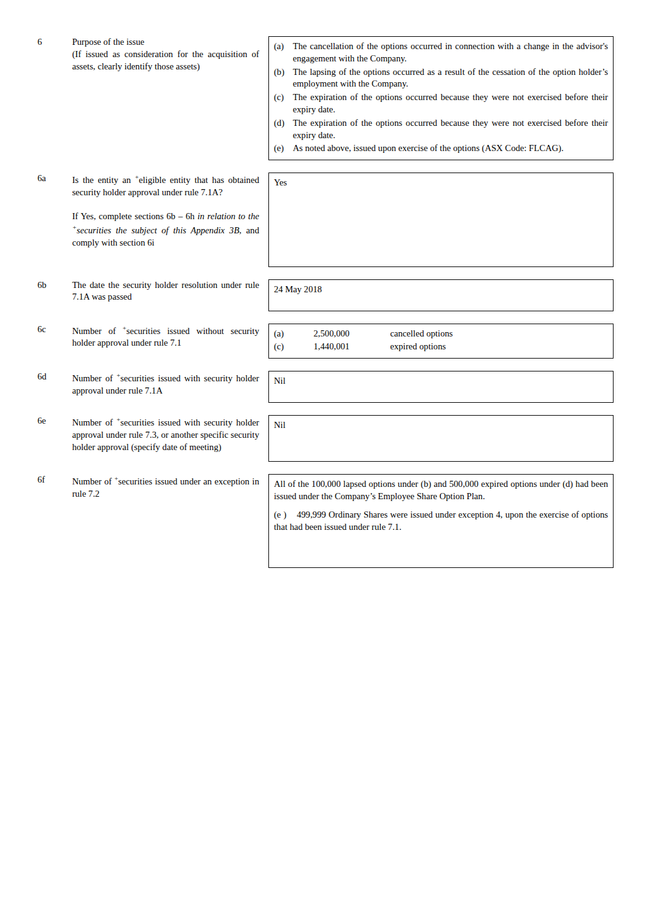| 6 | Purpose of the issue (If issued as consideration for the acquisition of assets, clearly identify those assets) | (a) The cancellation of the options occurred in connection with a change in the advisor's engagement with the Company. (b) The lapsing of the options occurred as a result of the cessation of the option holder’s employment with the Company. (c) The expiration of the options occurred because they were not exercised before their expiry date. (d) The expiration of the options occurred because they were not exercised before their expiry date. (e) As noted above, issued upon exercise of the options (ASX Code: FLCAG). |
| 6a | Is the entity an + eligible entity that has obtained security holder approval under rule 7.1A? If Yes, complete sections 6b – 6h in relation to the + securities the subject of this Appendix 3B, and comply with section 6i | Yes |
| 6b | The date the security holder resolution under rule 7.1A was passed | 24 May 2018 |
| 6c | Number of + securities issued without security holder approval under rule 7.1 | / (a) / 2,500,000 / cancelled options / / (c) / 1,440,001 / expired options / |
| 6d | Number of + securities issued with security holder approval under rule 7.1A | Nil |
| 6e | Number of + securities issued with security holder approval under rule 7.3, or another specific security holder approval (specify date of meeting) | Nil |
| 6f | Number of + securities issued under an exception in rule 7.2 | All of the 100,000 lapsed options under (b) and 500,000 expired options under (d) had been issued under the Company’s Employee Share Option Plan. (e ) 499,999 Ordinary Shares were issued under exception 4, upon the exercise of options that had been issued under rule 7.1. |